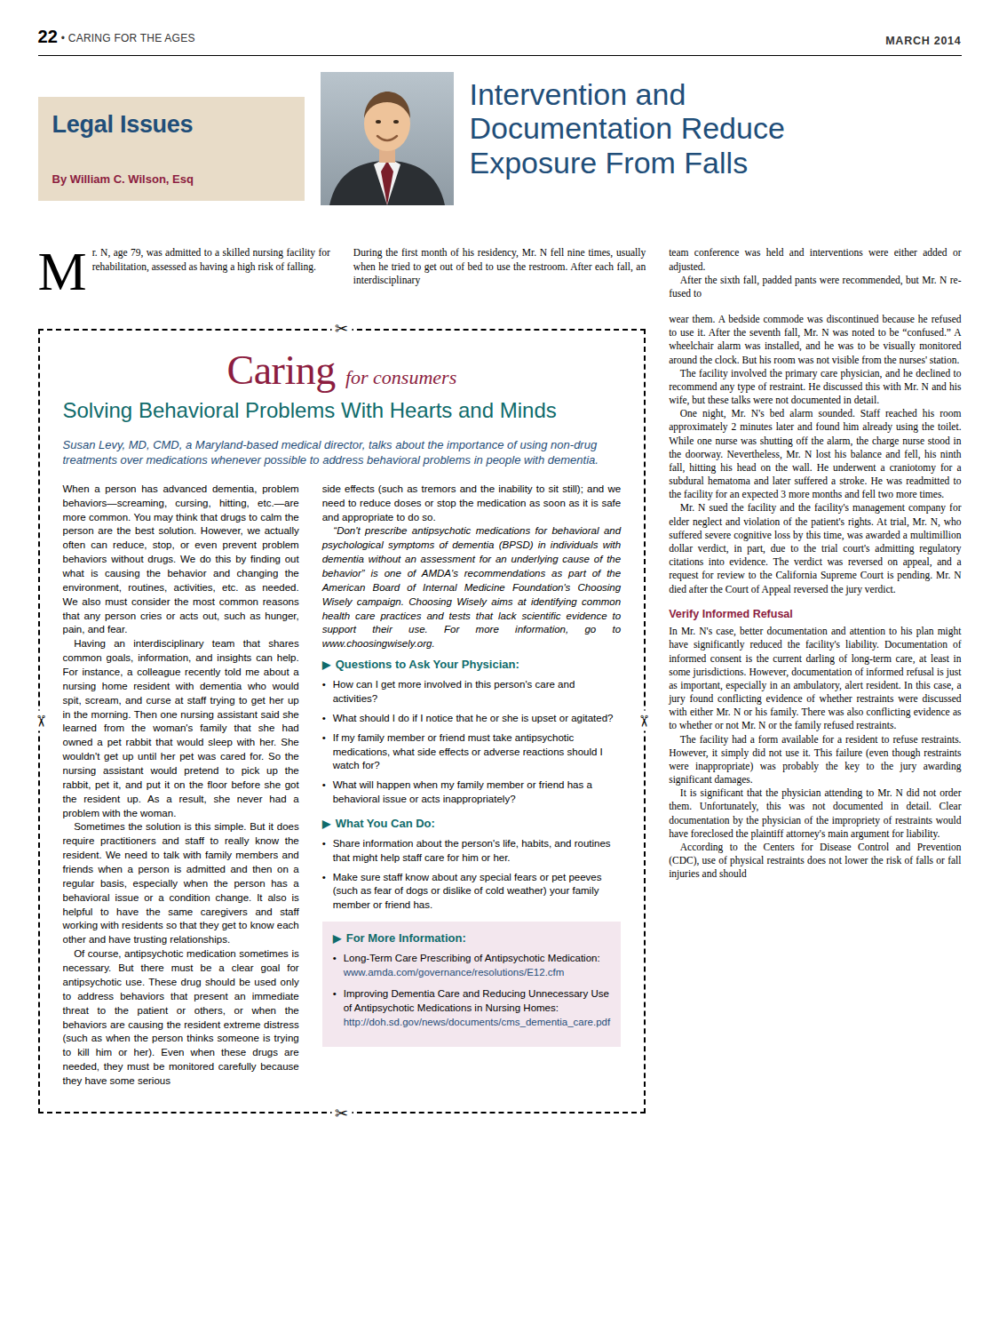22 • CARING FOR THE AGES
MARCH 2014
Legal Issues
By William C. Wilson, Esq
Intervention and
Documentation Reduce
Exposure From Falls
Mr. N, age 79, was admitted to a skilled nursing facility for rehabilitation, assessed as having a high risk of falling.
During the first month of his residency, Mr. N fell nine times, usually when he tried to get out of bed to use the restroom. After each fall, an interdisciplinary
team conference was held and interventions were either added or adjusted.
After the sixth fall, padded pants were recommended, but Mr. N refused to
✂ ✂ ✂ ✂
Caring for consumers
Solving Behavioral Problems With Hearts and Minds
Susan Levy, MD, CMD, a Maryland-based medical director, talks about the importance of using non-drug treatments over medications whenever possible to address behavioral problems in people with dementia.
When a person has advanced dementia, problem behaviors—screaming, cursing, hitting, etc.—are more common. You may think that drugs to calm the person are the best solution. However, we actually often can reduce, stop, or even prevent problem behaviors without drugs. We do this by finding out what is causing the behavior and changing the environment, routines, activities, etc. as needed. We also must consider the most common reasons that any person cries or acts out, such as hunger, pain, and fear.
Having an interdisciplinary team that shares common goals, information, and insights can help. For instance, a colleague recently told me about a nursing home resident with dementia who would spit, scream, and curse at staff trying to get her up in the morning. Then one nursing assistant said she learned from the woman's family that she had owned a pet rabbit that would sleep with her. She wouldn't get up until her pet was cared for. So the nursing assistant would pretend to pick up the rabbit, pet it, and put it on the floor before she got the resident up. As a result, she never had a problem with the woman.
Sometimes the solution is this simple. But it does require practitioners and staff to really know the resident. We need to talk with family members and friends when a person is admitted and then on a regular basis, especially when the person has a behavioral issue or a condition change. It also is helpful to have the same caregivers and staff working with residents so that they get to know each other and have trusting relationships.
Of course, antipsychotic medication sometimes is necessary. But there must be a clear goal for antipsychotic use. These drug should be used only to address behaviors that present an immediate threat to the patient or others, or when the behaviors are causing the resident extreme distress (such as when the person thinks someone is trying to kill him or her). Even when these drugs are needed, they must be monitored carefully because they have some serious
side effects (such as tremors and the inability to sit still); and we need to reduce doses or stop the medication as soon as it is safe and appropriate to do so.
“Don't prescribe antipsychotic medications for behavioral and psychological symptoms of dementia (BPSD) in individuals with dementia without an assessment for an underlying cause of the behavior” is one of AMDA's recommendations as part of the American Board of Internal Medicine Foundation's Choosing Wisely campaign. Choosing Wisely aims at identifying common health care practices and tests that lack scientific evidence to support their use. For more information, go to www.choosingwisely.org.
▶ Questions to Ask Your Physician:
How can I get more involved in this person's care and activities?
What should I do if I notice that he or she is upset or agitated?
If my family member or friend must take antipsychotic medications, what side effects or adverse reactions should I watch for?
What will happen when my family member or friend has a behavioral issue or acts inappropriately?
▶ What You Can Do:
Share information about the person's life, habits, and routines that might help staff care for him or her.
Make sure staff know about any special fears or pet peeves (such as fear of dogs or dislike of cold weather) your family member or friend has.
▶ For More Information:
Long-Term Care Prescribing of Antipsychotic Medication: www.amda.com/governance/resolutions/E12.cfm
Improving Dementia Care and Reducing Unnecessary Use of Antipsychotic Medications in Nursing Homes: http://doh.sd.gov/news/documents/cms_dementia_care.pdf
wear them. A bedside commode was discontinued because he refused to use it. After the seventh fall, Mr. N was noted to be “confused.” A wheelchair alarm was installed, and he was to be visually monitored around the clock. But his room was not visible from the nurses' station.
The facility involved the primary care physician, and he declined to recommend any type of restraint. He discussed this with Mr. N and his wife, but these talks were not documented in detail.
One night, Mr. N's bed alarm sounded. Staff reached his room approximately 2 minutes later and found him already using the toilet. While one nurse was shutting off the alarm, the charge nurse stood in the doorway. Nevertheless, Mr. N lost his balance and fell, his ninth fall, hitting his head on the wall. He underwent a craniotomy for a subdural hematoma and later suffered a stroke. He was readmitted to the facility for an expected 3 more months and fell two more times.
Mr. N sued the facility and the facility's management company for elder neglect and violation of the patient's rights. At trial, Mr. N, who suffered severe cognitive loss by this time, was awarded a multimillion dollar verdict, in part, due to the trial court's admitting regulatory citations into evidence. The verdict was reversed on appeal, and a request for review to the California Supreme Court is pending. Mr. N died after the Court of Appeal reversed the jury verdict.
Verify Informed Refusal
In Mr. N's case, better documentation and attention to his plan might have significantly reduced the facility's liability. Documentation of informed consent is the current darling of long-term care, at least in some jurisdictions. However, documentation of informed refusal is just as important, especially in an ambulatory, alert resident. In this case, a jury found conflicting evidence of whether restraints were discussed with either Mr. N or his family. There was also conflicting evidence as to whether or not Mr. N or the family refused restraints.
The facility had a form available for a resident to refuse restraints. However, it simply did not use it. This failure (even though restraints were inappropriate) was probably the key to the jury awarding significant damages.
It is significant that the physician attending to Mr. N did not order them. Unfortunately, this was not documented in detail. Clear documentation by the physician of the impropriety of restraints would have foreclosed the plaintiff attorney's main argument for liability.
According to the Centers for Disease Control and Prevention (CDC), use of physical restraints does not lower the risk of falls or fall injuries and should